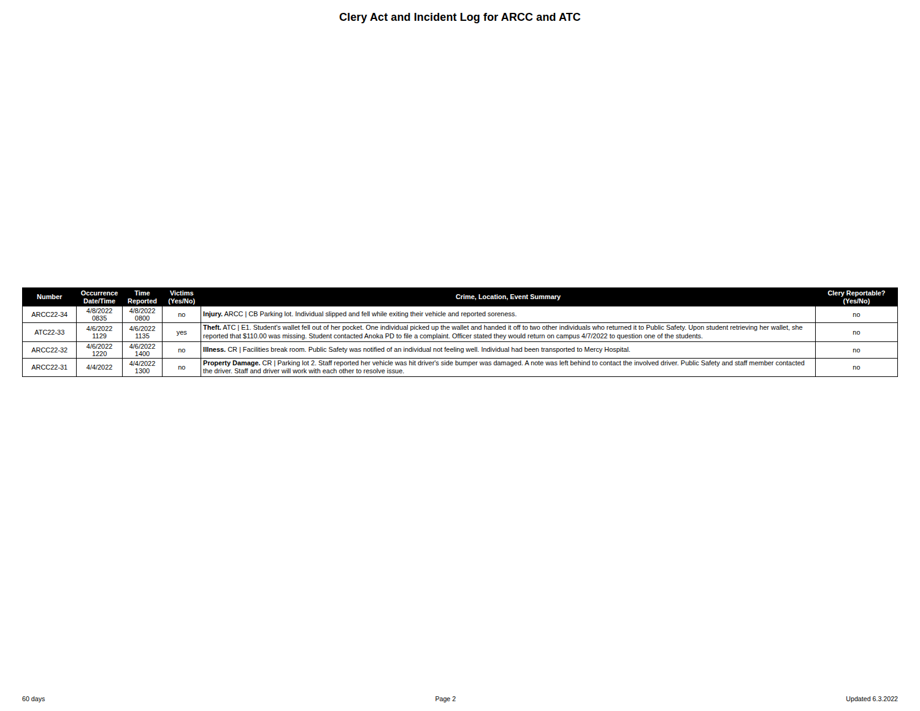Clery Act and Incident Log for ARCC and ATC
| Number | Occurrence Date/Time | Time Reported | Victims (Yes/No) | Crime, Location, Event Summary | Clery Reportable? (Yes/No) |
| --- | --- | --- | --- | --- | --- |
| ARCC22-34 | 4/8/2022 0835 | 4/8/2022 0800 | no | Injury. ARCC / CB Parking lot. Individual slipped and fell while exiting their vehicle and reported soreness. | no |
| ATC22-33 | 4/6/2022 1129 | 4/6/2022 1135 | yes | Theft. ATC / E1. Student's wallet fell out of her pocket. One individual picked up the wallet and handed it off to two other individuals who returned it to Public Safety. Upon student retrieving her wallet, she reported that $110.00 was missing. Student contacted Anoka PD to file a complaint. Officer stated they would return on campus 4/7/2022 to question one of the students. | no |
| ARCC22-32 | 4/6/2022 1220 | 4/6/2022 1400 | no | Illness. CR / Facilities break room. Public Safety was notified of an individual not feeling well. Individual had been transported to Mercy Hospital. | no |
| ARCC22-31 | 4/4/2022 | 4/4/2022 1300 | no | Property Damage. CR / Parking lot 2. Staff reported her vehicle was hit driver's side bumper was damaged. A note was left behind to contact the involved driver. Public Safety and staff member contacted the driver. Staff and driver will work with each other to resolve issue. | no |
60 days Updated 6.3.2022
Page 2